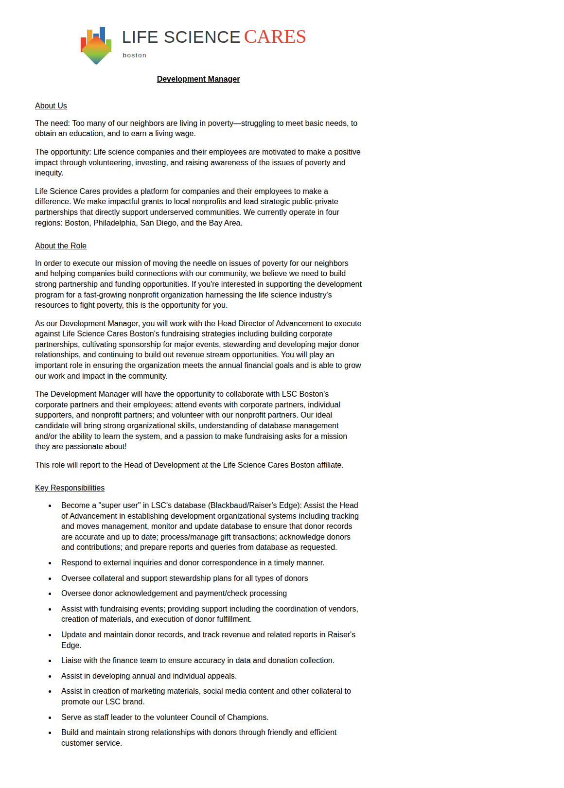LIFE SCIENCECARES
boston
Development Manager
About Us
The need: Too many of our neighbors are living in poverty—struggling to meet basic needs, to obtain an education, and to earn a living wage.
The opportunity: Life science companies and their employees are motivated to make a positive impact through volunteering, investing, and raising awareness of the issues of poverty and inequity.
Life Science Cares provides a platform for companies and their employees to make a difference. We make impactful grants to local nonprofits and lead strategic public-private partnerships that directly support underserved communities. We currently operate in four regions: Boston, Philadelphia, San Diego, and the Bay Area.
About the Role
In order to execute our mission of moving the needle on issues of poverty for our neighbors and helping companies build connections with our community, we believe we need to build strong partnership and funding opportunities. If you're interested in supporting the development program for a fast-growing nonprofit organization harnessing the life science industry's resources to fight poverty, this is the opportunity for you.
As our Development Manager, you will work with the Head Director of Advancement to execute against Life Science Cares Boston's fundraising strategies including building corporate partnerships, cultivating sponsorship for major events, stewarding and developing major donor relationships, and continuing to build out revenue stream opportunities. You will play an important role in ensuring the organization meets the annual financial goals and is able to grow our work and impact in the community.
The Development Manager will have the opportunity to collaborate with LSC Boston's corporate partners and their employees; attend events with corporate partners, individual supporters, and nonprofit partners; and volunteer with our nonprofit partners. Our ideal candidate will bring strong organizational skills, understanding of database management and/or the ability to learn the system, and a passion to make fundraising asks for a mission they are passionate about!
This role will report to the Head of Development at the Life Science Cares Boston affiliate.
Key Responsibilities
Become a "super user" in LSC's database (Blackbaud/Raiser's Edge): Assist the Head of Advancement in establishing development organizational systems including tracking and moves management, monitor and update database to ensure that donor records are accurate and up to date; process/manage gift transactions; acknowledge donors and contributions; and prepare reports and queries from database as requested.
Respond to external inquiries and donor correspondence in a timely manner.
Oversee collateral and support stewardship plans for all types of donors
Oversee donor acknowledgement and payment/check processing
Assist with fundraising events; providing support including the coordination of vendors, creation of materials, and execution of donor fulfillment.
Update and maintain donor records, and track revenue and related reports in Raiser's Edge.
Liaise with the finance team to ensure accuracy in data and donation collection.
Assist in developing annual and individual appeals.
Assist in creation of marketing materials, social media content and other collateral to promote our LSC brand.
Serve as staff leader to the volunteer Council of Champions.
Build and maintain strong relationships with donors through friendly and efficient customer service.